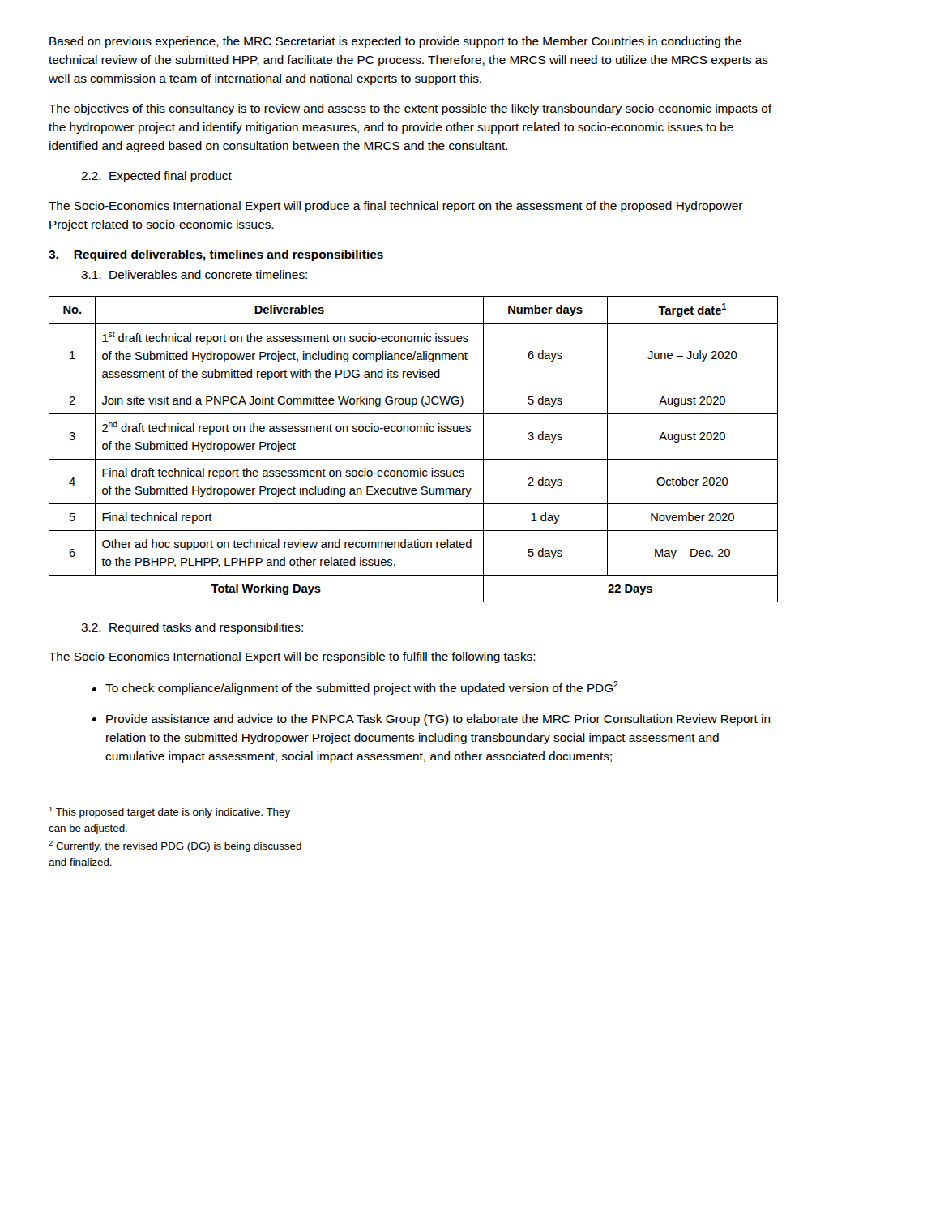Based on previous experience, the MRC Secretariat is expected to provide support to the Member Countries in conducting the technical review of the submitted HPP, and facilitate the PC process. Therefore, the MRCS will need to utilize the MRCS experts as well as commission a team of international and national experts to support this.
The objectives of this consultancy is to review and assess to the extent possible the likely transboundary socio-economic impacts of the hydropower project and identify mitigation measures, and to provide other support related to socio-economic issues to be identified and agreed based on consultation between the MRCS and the consultant.
2.2. Expected final product
The Socio-Economics International Expert will produce a final technical report on the assessment of the proposed Hydropower Project related to socio-economic issues.
3. Required deliverables, timelines and responsibilities
3.1. Deliverables and concrete timelines:
| No. | Deliverables | Number days | Target date 1 |
| --- | --- | --- | --- |
| 1 | 1 st draft technical report on the assessment on socio-economic issues of the Submitted Hydropower Project, including compliance/alignment assessment of the submitted report with the PDG and its revised | 6 days | June – July 2020 |
| 2 | Join site visit and a PNPCA Joint Committee Working Group (JCWG) | 5 days | August 2020 |
| 3 | 2 nd draft technical report on the assessment on socio-economic issues of the Submitted Hydropower Project | 3 days | August 2020 |
| 4 | Final draft technical report the assessment on socio-economic issues of the Submitted Hydropower Project including an Executive Summary | 2 days | October 2020 |
| 5 | Final technical report | 1 day | November 2020 |
| 6 | Other ad hoc support on technical review and recommendation related to the PBHPP, PLHPP, LPHPP and other related issues. | 5 days | May – Dec. 20 |
| Total Working Days | 22 Days |
3.2. Required tasks and responsibilities:
The Socio-Economics International Expert will be responsible to fulfill the following tasks:
To check compliance/alignment of the submitted project with the updated version of the PDG2
Provide assistance and advice to the PNPCA Task Group (TG) to elaborate the MRC Prior Consultation Review Report in relation to the submitted Hydropower Project documents including transboundary social impact assessment and cumulative impact assessment, social impact assessment, and other associated documents;
1 This proposed target date is only indicative. They can be adjusted.
2 Currently, the revised PDG (DG) is being discussed and finalized.